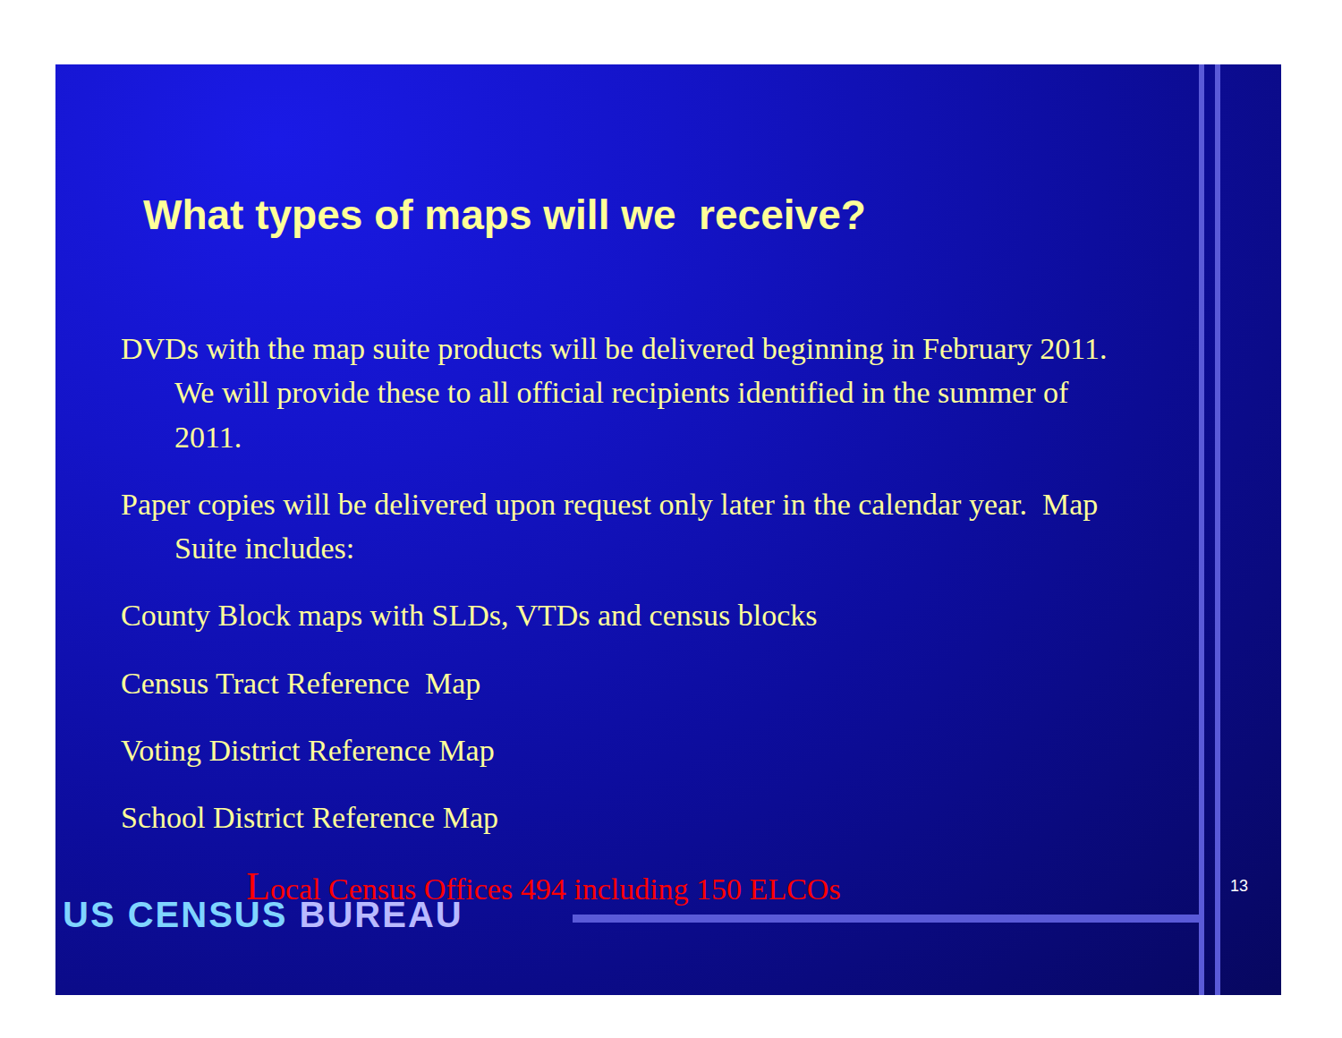What types of maps will we receive?
DVDs with the map suite products will be delivered beginning in February 2011. We will provide these to all official recipients identified in the summer of 2011.
Paper copies will be delivered upon request only later in the calendar year. Map Suite includes:
County Block maps with SLDs, VTDs and census blocks
Census Tract Reference Map
Voting District Reference Map
School District Reference Map
Local Census Offices 494 including 150 ELCOs
US CENSUS BUREAU
13